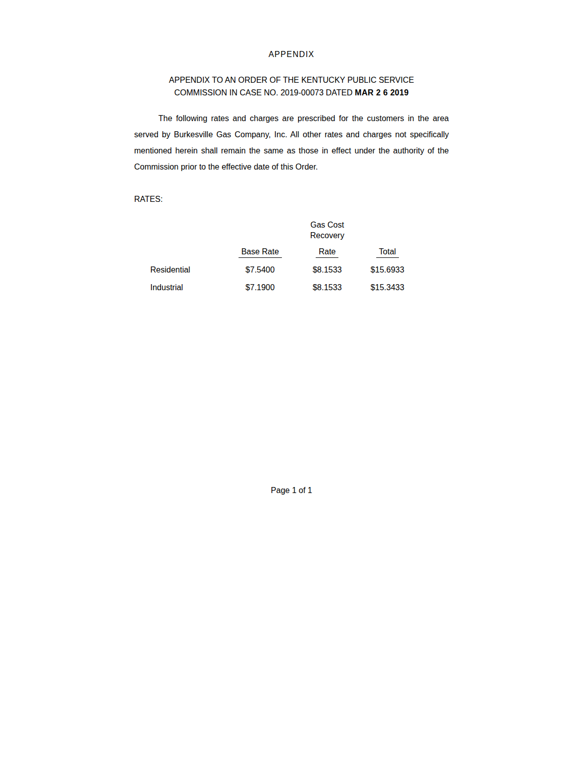APPENDIX
APPENDIX TO AN ORDER OF THE KENTUCKY PUBLIC SERVICE
COMMISSION IN CASE NO. 2019-00073 DATED MAR 2 6 2019
The following rates and charges are prescribed for the customers in the area served by Burkesville Gas Company, Inc. All other rates and charges not specifically mentioned herein shall remain the same as those in effect under the authority of the Commission prior to the effective date of this Order.
RATES:
| | | Gas Cost Recovery | |
| --- | --- | --- | --- |
| | Base Rate | Rate | Total |
| Residential | $7.5400 | $8.1533 | $15.6933 |
| Industrial | $7.1900 | $8.1533 | $15.3433 |
Page 1 of 1